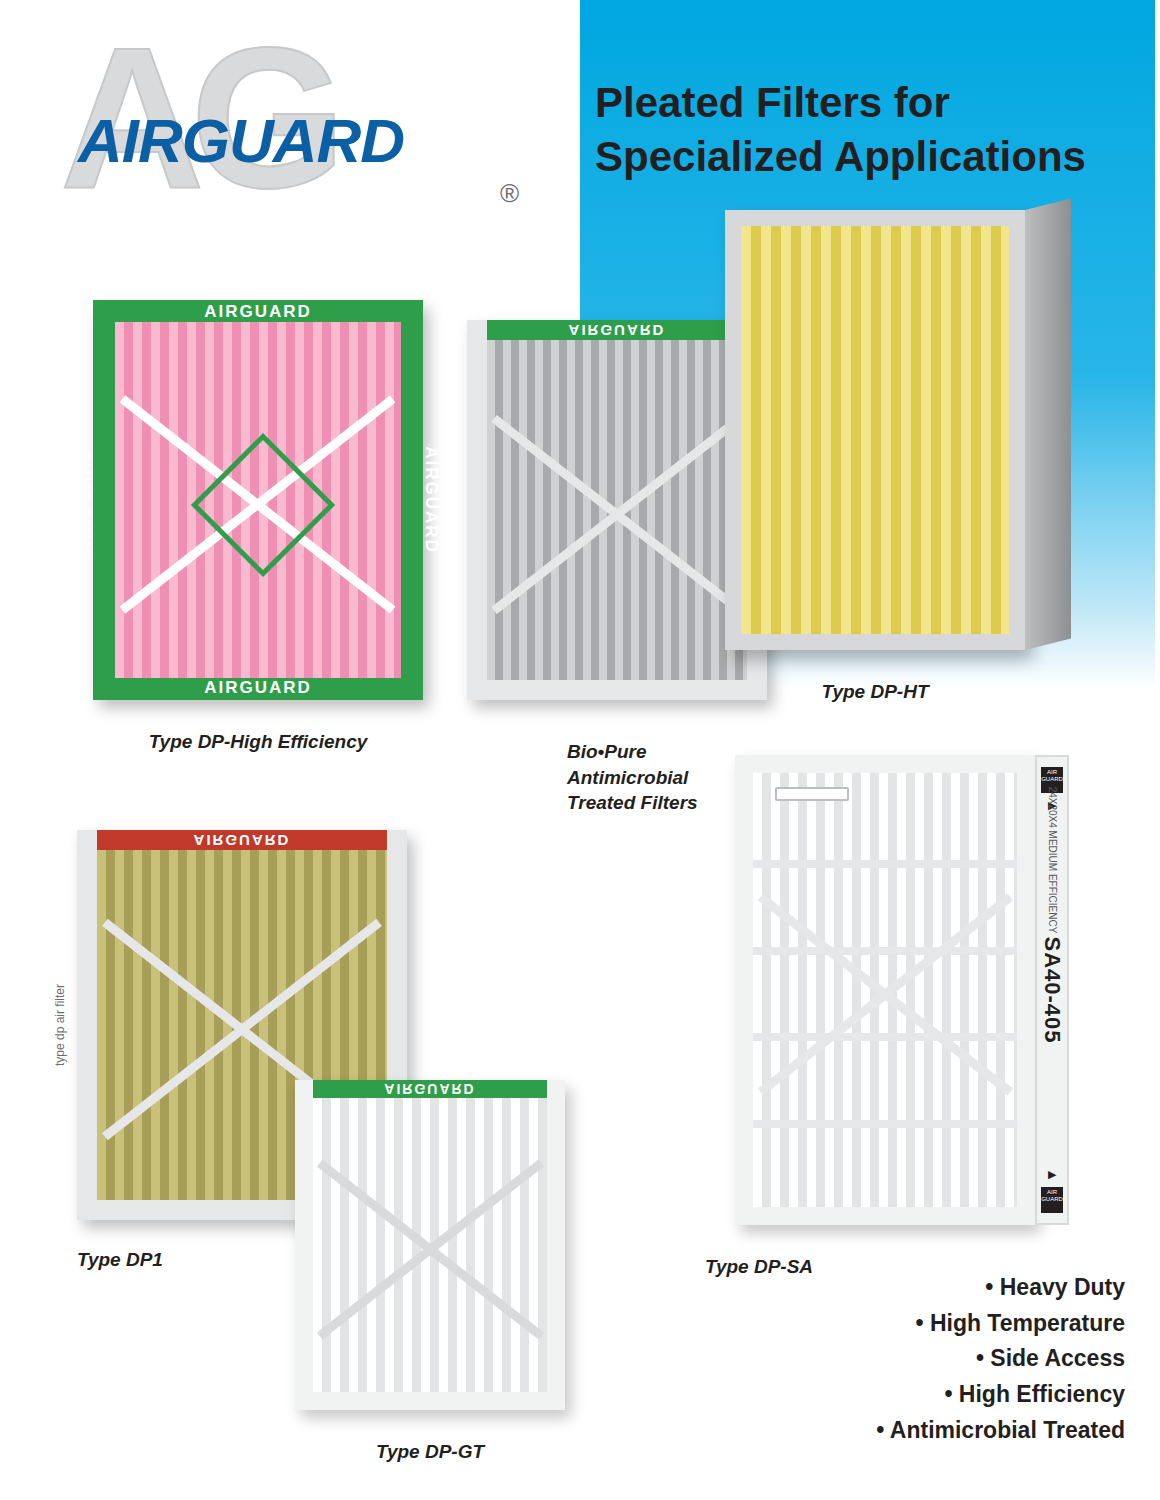AG
AIRGUARD
®
Pleated Filters for
Specialized Applications
AIRGUARD
AIRGUARD
AIRGUARD
AIRGUARD
Type DP-High Efficiency
AIRGUARD
Bio•Pure
Antimicrobial
Treated Filters
Type DP-HT
AIRGUARD
type dp air filter
Type DP1
AIRGUARD
Type DP-GT
AIR
GUARD
▶
24X20X4 MEDIUM EFFICIENCY
SA40-405
▶
AIR
GUARD
Type DP-SA
• Heavy Duty
• High Temperature
• Side Access
• High Efficiency
• Antimicrobial Treated